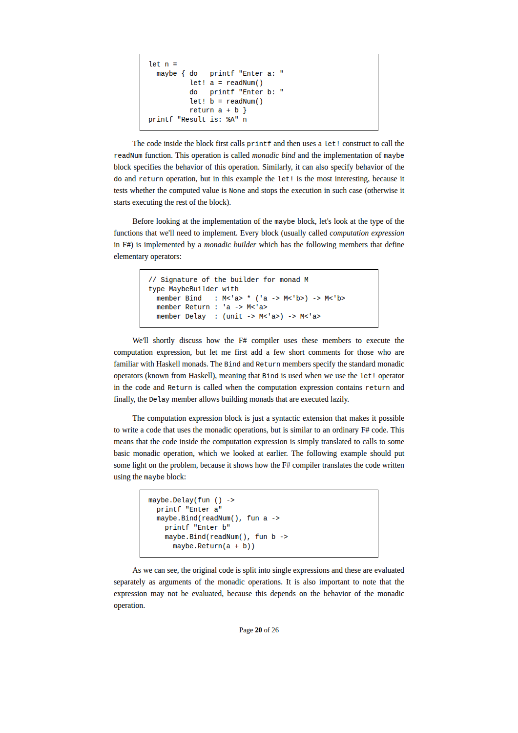let n =
  maybe { do   printf "Enter a: "
          let! a = readNum()
          do   printf "Enter b: "
          let! b = readNum()
          return a + b }
printf "Result is: %A" n
The code inside the block first calls printf and then uses a let! construct to call the readNum function. This operation is called monadic bind and the implementation of maybe block specifies the behavior of this operation. Similarly, it can also specify behavior of the do and return operation, but in this example the let! is the most interesting, because it tests whether the computed value is None and stops the execution in such case (otherwise it starts executing the rest of the block).
Before looking at the implementation of the maybe block, let's look at the type of the functions that we'll need to implement. Every block (usually called computation expression in F#) is implemented by a monadic builder which has the following members that define elementary operators:
// Signature of the builder for monad M
type MaybeBuilder with
  member Bind   : M<'a> * ('a -> M<'b>) -> M<'b>
  member Return : 'a -> M<'a>
  member Delay  : (unit -> M<'a>) -> M<'a>
We'll shortly discuss how the F# compiler uses these members to execute the computation expression, but let me first add a few short comments for those who are familiar with Haskell monads. The Bind and Return members specify the standard monadic operators (known from Haskell), meaning that Bind is used when we use the let! operator in the code and Return is called when the computation expression contains return and finally, the Delay member allows building monads that are executed lazily.
The computation expression block is just a syntactic extension that makes it possible to write a code that uses the monadic operations, but is similar to an ordinary F# code. This means that the code inside the computation expression is simply translated to calls to some basic monadic operation, which we looked at earlier. The following example should put some light on the problem, because it shows how the F# compiler translates the code written using the maybe block:
maybe.Delay(fun () ->
  printf "Enter a"
  maybe.Bind(readNum(), fun a ->
    printf "Enter b"
    maybe.Bind(readNum(), fun b ->
      maybe.Return(a + b))
As we can see, the original code is split into single expressions and these are evaluated separately as arguments of the monadic operations. It is also important to note that the expression may not be evaluated, because this depends on the behavior of the monadic operation.
Page 20 of 26